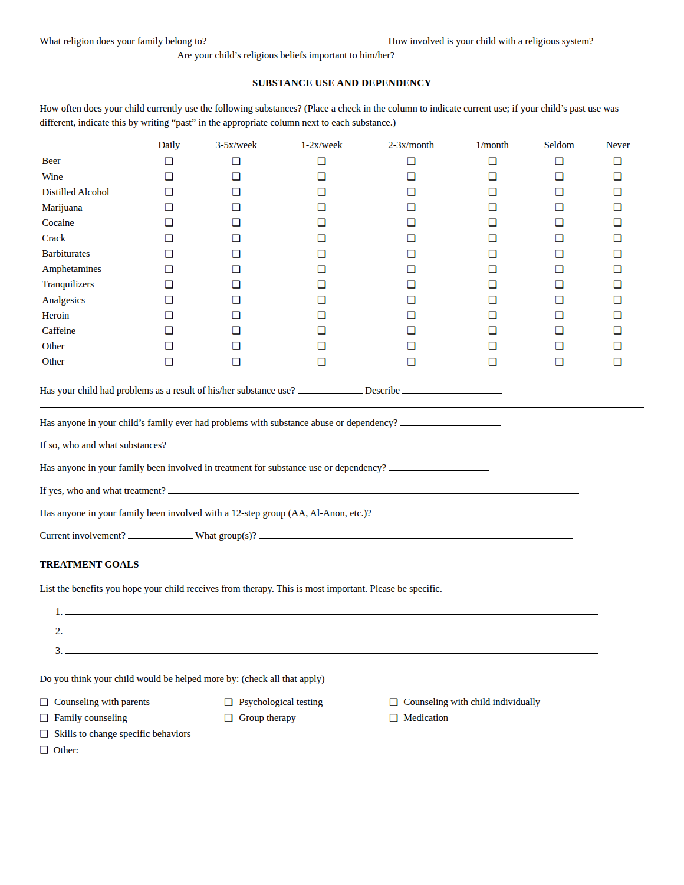What religion does your family belong to? How involved is your child with a religious system? Are your child’s religious beliefs important to him/her?
SUBSTANCE USE AND DEPENDENCY
How often does your child currently use the following substances? (Place a check in the column to indicate current use; if your child’s past use was different, indicate this by writing “past” in the appropriate column next to each substance.)
| | Daily | 3-5x/week | 1-2x/week | 2-3x/month | 1/month | Seldom | Never |
| --- | --- | --- | --- | --- | --- | --- | --- |
| Beer | | | | | | | |
| Wine | | | | | | | |
| Distilled Alcohol | | | | | | | |
| Marijuana | | | | | | | |
| Cocaine | | | | | | | |
| Crack | | | | | | | |
| Barbiturates | | | | | | | |
| Amphetamines | | | | | | | |
| Tranquilizers | | | | | | | |
| Analgesics | | | | | | | |
| Heroin | | | | | | | |
| Caffeine | | | | | | | |
| Other | | | | | | | |
| Other | | | | | | | |
Has your child had problems as a result of his/her substance use? Describe
Has anyone in your child’s family ever had problems with substance abuse or dependency?
If so, who and what substances?
Has anyone in your family been involved in treatment for substance use or dependency?
If yes, who and what treatment?
Has anyone in your family been involved with a 12-step group (AA, Al-Anon, etc.)?
Current involvement? What group(s)?
TREATMENT GOALS
List the benefits you hope your child receives from therapy. This is most important. Please be specific.
Do you think your child would be helped more by: (check all that apply)
| | Counseling with parents | | Psychological testing | | Counseling with child individually |
| | Family counseling | | Group therapy | | Medication |
| | Skills to change specific behaviors |
Other: